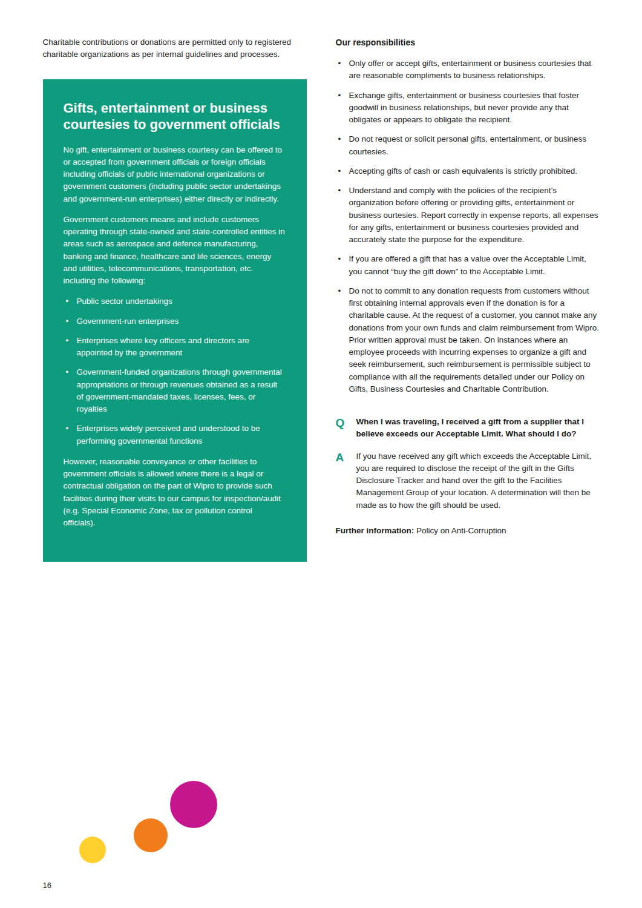Charitable contributions or donations are permitted only to registered charitable organizations as per internal guidelines and processes.
Gifts, entertainment or business courtesies to government officials
No gift, entertainment or business courtesy can be offered to or accepted from government officials or foreign officials including officials of public international organizations or government customers (including public sector undertakings and government-run enterprises) either directly or indirectly.
Government customers means and include customers operating through state-owned and state-controlled entities in areas such as aerospace and defence manufacturing, banking and finance, healthcare and life sciences, energy and utilities, telecommunications, transportation, etc. including the following:
Public sector undertakings
Government-run enterprises
Enterprises where key officers and directors are appointed by the government
Government-funded organizations through governmental appropriations or through revenues obtained as a result of government-mandated taxes, licenses, fees, or royalties
Enterprises widely perceived and understood to be performing governmental functions
However, reasonable conveyance or other facilities to government officials is allowed where there is a legal or contractual obligation on the part of Wipro to provide such facilities during their visits to our campus for inspection/audit (e.g. Special Economic Zone, tax or pollution control officials).
Our responsibilities
Only offer or accept gifts, entertainment or business courtesies that are reasonable compliments to business relationships.
Exchange gifts, entertainment or business courtesies that foster goodwill in business relationships, but never provide any that obligates or appears to obligate the recipient.
Do not request or solicit personal gifts, entertainment, or business courtesies.
Accepting gifts of cash or cash equivalents is strictly prohibited.
Understand and comply with the policies of the recipient’s organization before offering or providing gifts, entertainment or business ourtesies. Report correctly in expense reports, all expenses for any gifts, entertainment or business courtesies provided and accurately state the purpose for the expenditure.
If you are offered a gift that has a value over the Acceptable Limit, you cannot “buy the gift down” to the Acceptable Limit.
Do not to commit to any donation requests from customers without first obtaining internal approvals even if the donation is for a charitable cause. At the request of a customer, you cannot make any donations from your own funds and claim reimbursement from Wipro. Prior written approval must be taken. On instances where an employee proceeds with incurring expenses to organize a gift and seek reimbursement, such reimbursement is permissible subject to compliance with all the requirements detailed under our Policy on Gifts, Business Courtesies and Charitable Contribution.
Q When I was traveling, I received a gift from a supplier that I believe exceeds our Acceptable Limit. What should I do?
A If you have received any gift which exceeds the Acceptable Limit, you are required to disclose the receipt of the gift in the Gifts Disclosure Tracker and hand over the gift to the Facilities Management Group of your location. A determination will then be made as to how the gift should be used.
Further information: Policy on Anti-Corruption
16